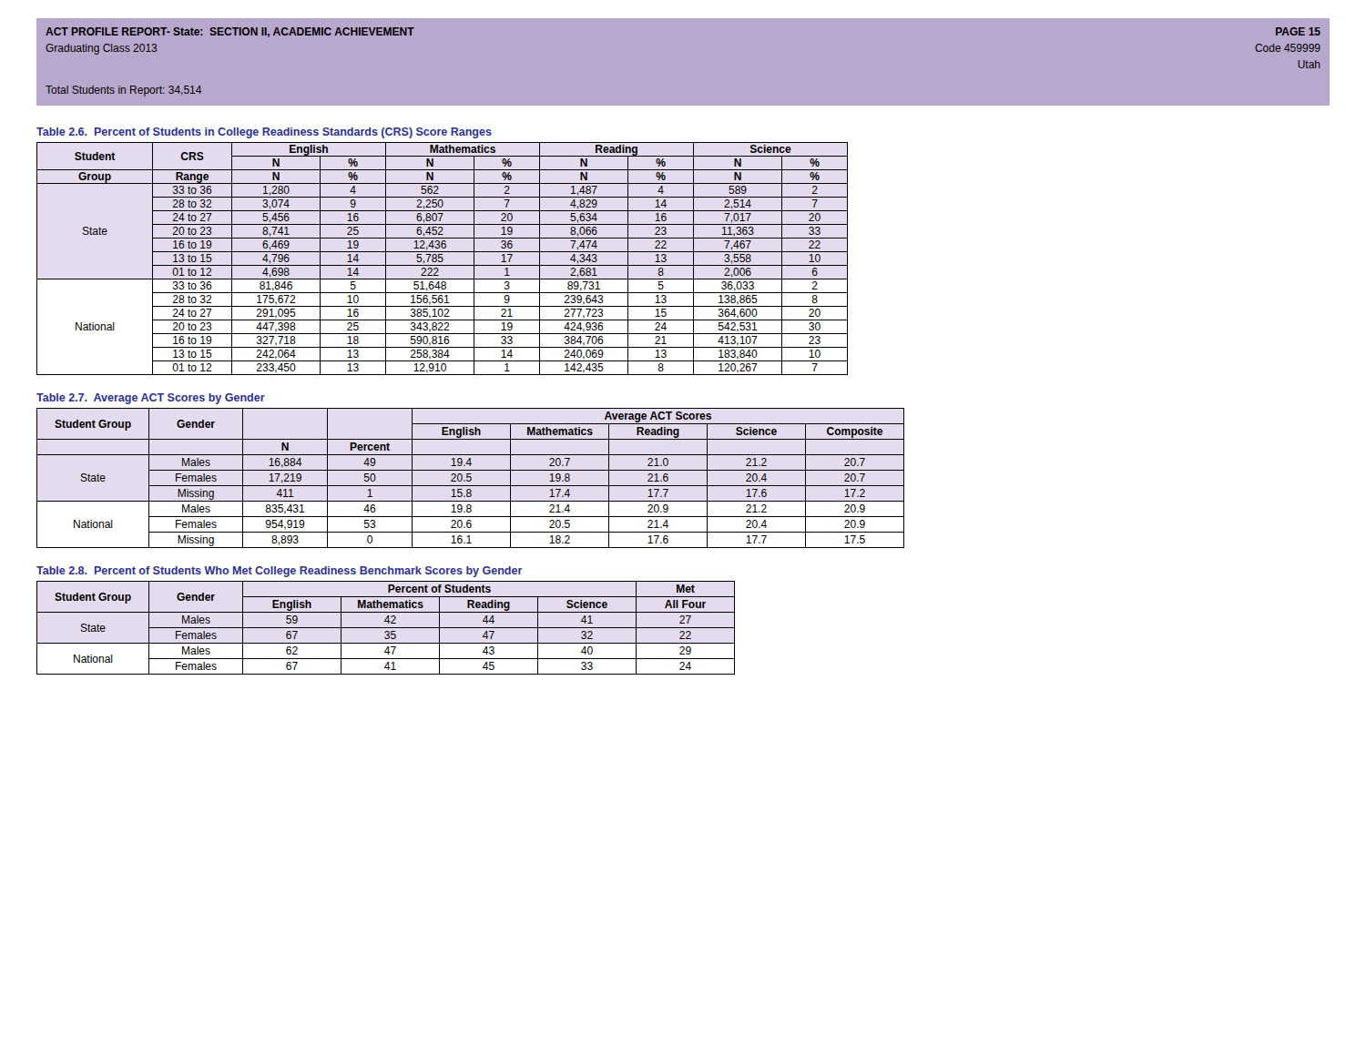ACT PROFILE REPORT- State: SECTION II, ACADEMIC ACHIEVEMENT
Graduating Class 2013
PAGE 15
Code 459999
Utah
Total Students in Report: 34,514
Table 2.6. Percent of Students in College Readiness Standards (CRS) Score Ranges
| Student | CRS | English | Mathematics | Reading | Science |
| --- | --- | --- | --- | --- | --- |
| N | % | N | % | N | % | N | % |
| Group | Range | N | % | N | % | N | % | N | % |
| State | 33 to 36 | 1,280 | 4 | 562 | 2 | 1,487 | 4 | 589 | 2 |
| 28 to 32 | 3,074 | 9 | 2,250 | 7 | 4,829 | 14 | 2,514 | 7 |
| 24 to 27 | 5,456 | 16 | 6,807 | 20 | 5,634 | 16 | 7,017 | 20 |
| 20 to 23 | 8,741 | 25 | 6,452 | 19 | 8,066 | 23 | 11,363 | 33 |
| 16 to 19 | 6,469 | 19 | 12,436 | 36 | 7,474 | 22 | 7,467 | 22 |
| 13 to 15 | 4,796 | 14 | 5,785 | 17 | 4,343 | 13 | 3,558 | 10 |
| 01 to 12 | 4,698 | 14 | 222 | 1 | 2,681 | 8 | 2,006 | 6 |
| National | 33 to 36 | 81,846 | 5 | 51,648 | 3 | 89,731 | 5 | 36,033 | 2 |
| 28 to 32 | 175,672 | 10 | 156,561 | 9 | 239,643 | 13 | 138,865 | 8 |
| 24 to 27 | 291,095 | 16 | 385,102 | 21 | 277,723 | 15 | 364,600 | 20 |
| 20 to 23 | 447,398 | 25 | 343,822 | 19 | 424,936 | 24 | 542,531 | 30 |
| 16 to 19 | 327,718 | 18 | 590,816 | 33 | 384,706 | 21 | 413,107 | 23 |
| 13 to 15 | 242,064 | 13 | 258,384 | 14 | 240,069 | 13 | 183,840 | 10 |
| 01 to 12 | 233,450 | 13 | 12,910 | 1 | 142,435 | 8 | 120,267 | 7 |
Table 2.7. Average ACT Scores by Gender
| Student Group | Gender | | | Average ACT Scores |
| --- | --- | --- | --- | --- |
| English | Mathematics | Reading | Science | Composite |
| | | N | Percent | | | | | |
| State | Males | 16,884 | 49 | 19.4 | 20.7 | 21.0 | 21.2 | 20.7 |
| Females | 17,219 | 50 | 20.5 | 19.8 | 21.6 | 20.4 | 20.7 |
| Missing | 411 | 1 | 15.8 | 17.4 | 17.7 | 17.6 | 17.2 |
| National | Males | 835,431 | 46 | 19.8 | 21.4 | 20.9 | 21.2 | 20.9 |
| Females | 954,919 | 53 | 20.6 | 20.5 | 21.4 | 20.4 | 20.9 |
| Missing | 8,893 | 0 | 16.1 | 18.2 | 17.6 | 17.7 | 17.5 |
Table 2.8. Percent of Students Who Met College Readiness Benchmark Scores by Gender
| Student Group | Gender | Percent of Students | Met |
| --- | --- | --- | --- |
| English | Mathematics | Reading | Science | All Four |
| State | Males | 59 | 42 | 44 | 41 | 27 |
| Females | 67 | 35 | 47 | 32 | 22 |
| National | Males | 62 | 47 | 43 | 40 | 29 |
| Females | 67 | 41 | 45 | 33 | 24 |